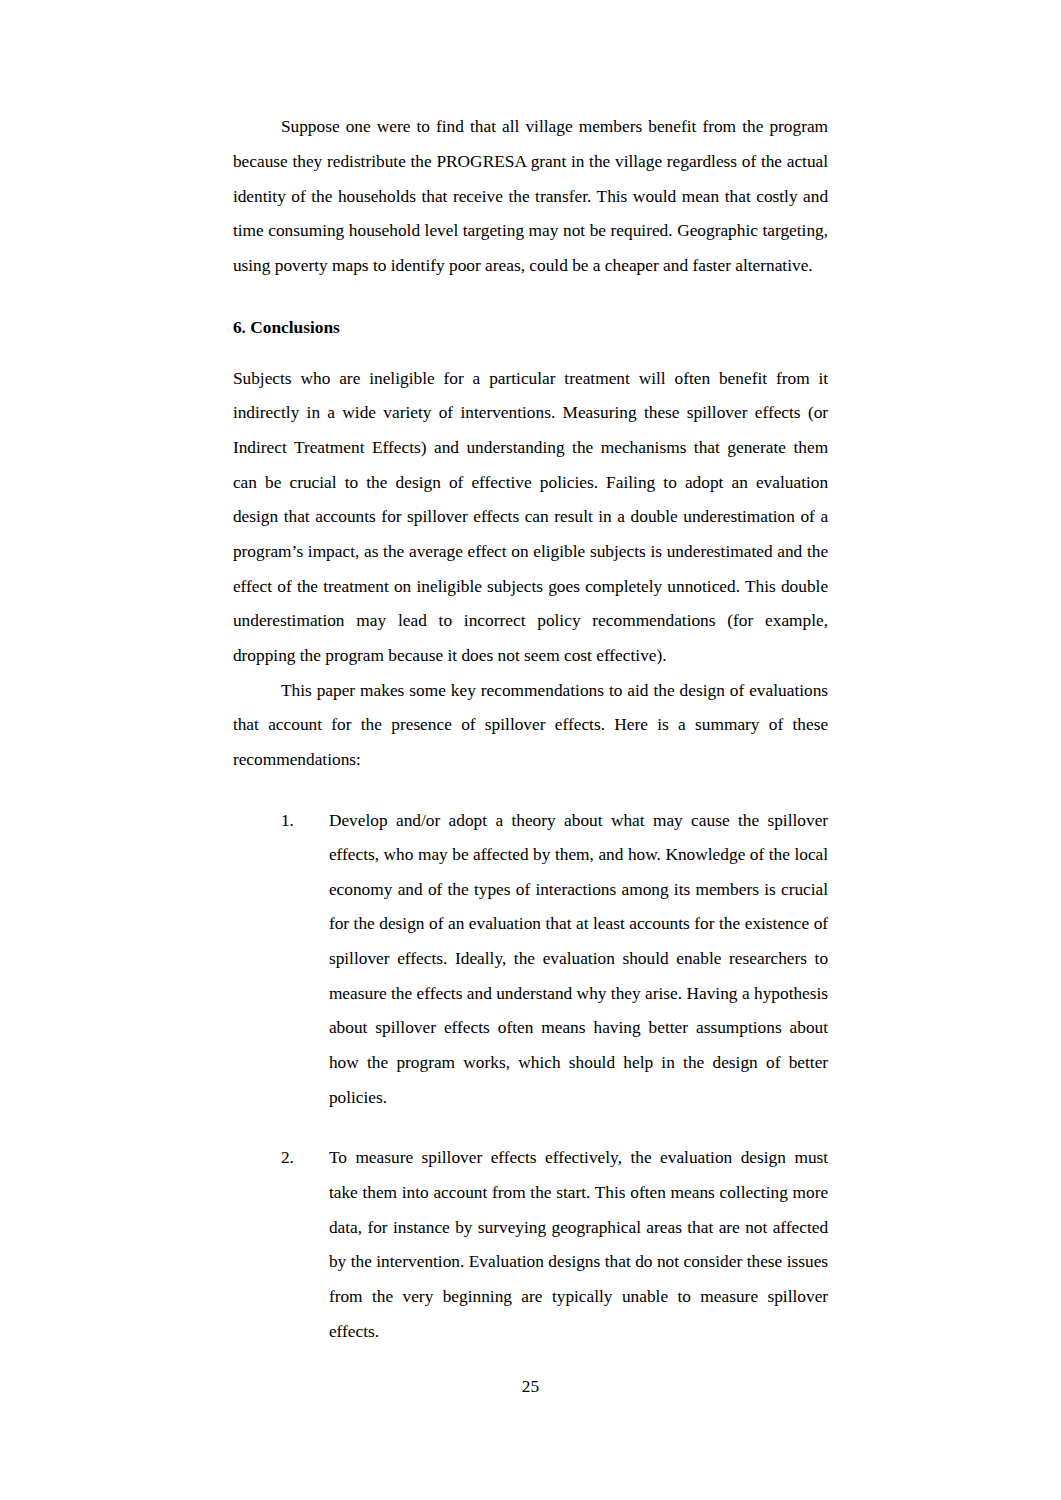Suppose one were to find that all village members benefit from the program because they redistribute the PROGRESA grant in the village regardless of the actual identity of the households that receive the transfer. This would mean that costly and time consuming household level targeting may not be required. Geographic targeting, using poverty maps to identify poor areas, could be a cheaper and faster alternative.
6. Conclusions
Subjects who are ineligible for a particular treatment will often benefit from it indirectly in a wide variety of interventions. Measuring these spillover effects (or Indirect Treatment Effects) and understanding the mechanisms that generate them can be crucial to the design of effective policies. Failing to adopt an evaluation design that accounts for spillover effects can result in a double underestimation of a program’s impact, as the average effect on eligible subjects is underestimated and the effect of the treatment on ineligible subjects goes completely unnoticed. This double underestimation may lead to incorrect policy recommendations (for example, dropping the program because it does not seem cost effective).
This paper makes some key recommendations to aid the design of evaluations that account for the presence of spillover effects. Here is a summary of these recommendations:
1. Develop and/or adopt a theory about what may cause the spillover effects, who may be affected by them, and how. Knowledge of the local economy and of the types of interactions among its members is crucial for the design of an evaluation that at least accounts for the existence of spillover effects. Ideally, the evaluation should enable researchers to measure the effects and understand why they arise. Having a hypothesis about spillover effects often means having better assumptions about how the program works, which should help in the design of better policies.
2. To measure spillover effects effectively, the evaluation design must take them into account from the start. This often means collecting more data, for instance by surveying geographical areas that are not affected by the intervention. Evaluation designs that do not consider these issues from the very beginning are typically unable to measure spillover effects.
25